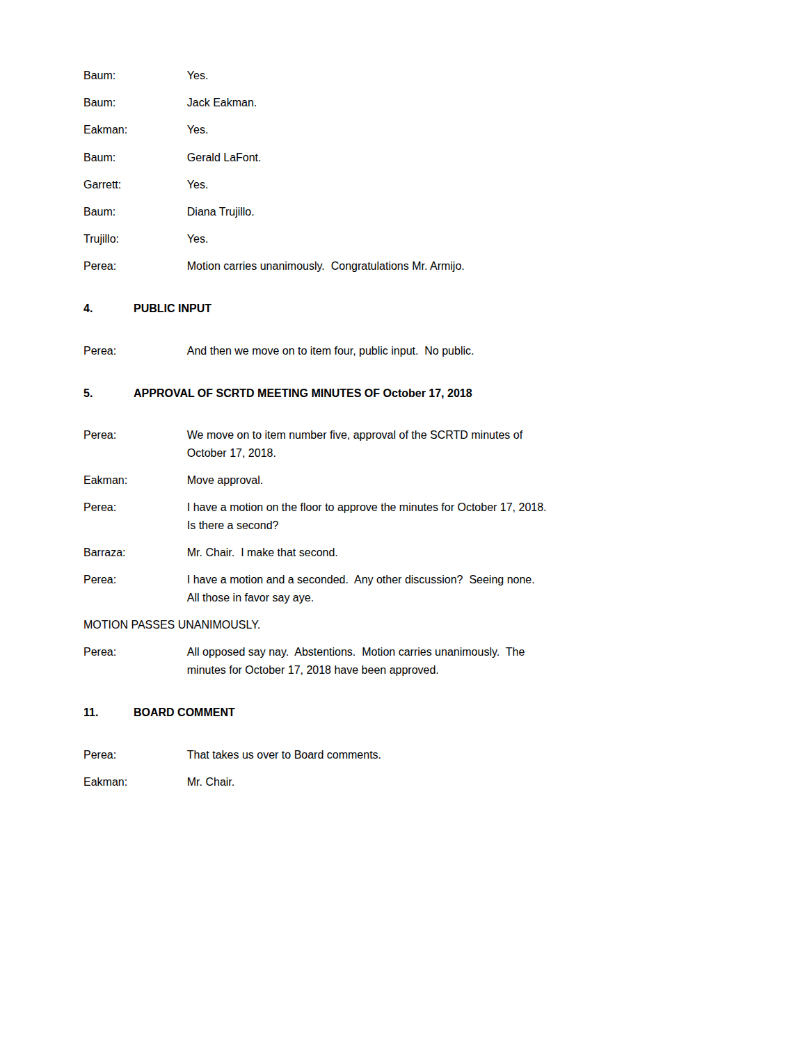Baum:
Yes.
Baum:
Jack Eakman.
Eakman:
Yes.
Baum:
Gerald LaFont.
Garrett:
Yes.
Baum:
Diana Trujillo.
Trujillo:
Yes.
Perea:
Motion carries unanimously. Congratulations Mr. Armijo.
4. PUBLIC INPUT
Perea:
And then we move on to item four, public input. No public.
5. APPROVAL OF SCRTD MEETING MINUTES OF October 17, 2018
Perea:
We move on to item number five, approval of the SCRTD minutes of October 17, 2018.
Eakman:
Move approval.
Perea:
I have a motion on the floor to approve the minutes for October 17, 2018. Is there a second?
Barraza:
Mr. Chair. I make that second.
Perea:
I have a motion and a seconded. Any other discussion? Seeing none. All those in favor say aye.
MOTION PASSES UNANIMOUSLY.
Perea:
All opposed say nay. Abstentions. Motion carries unanimously. The minutes for October 17, 2018 have been approved.
11. BOARD COMMENT
Perea:
That takes us over to Board comments.
Eakman:
Mr. Chair.